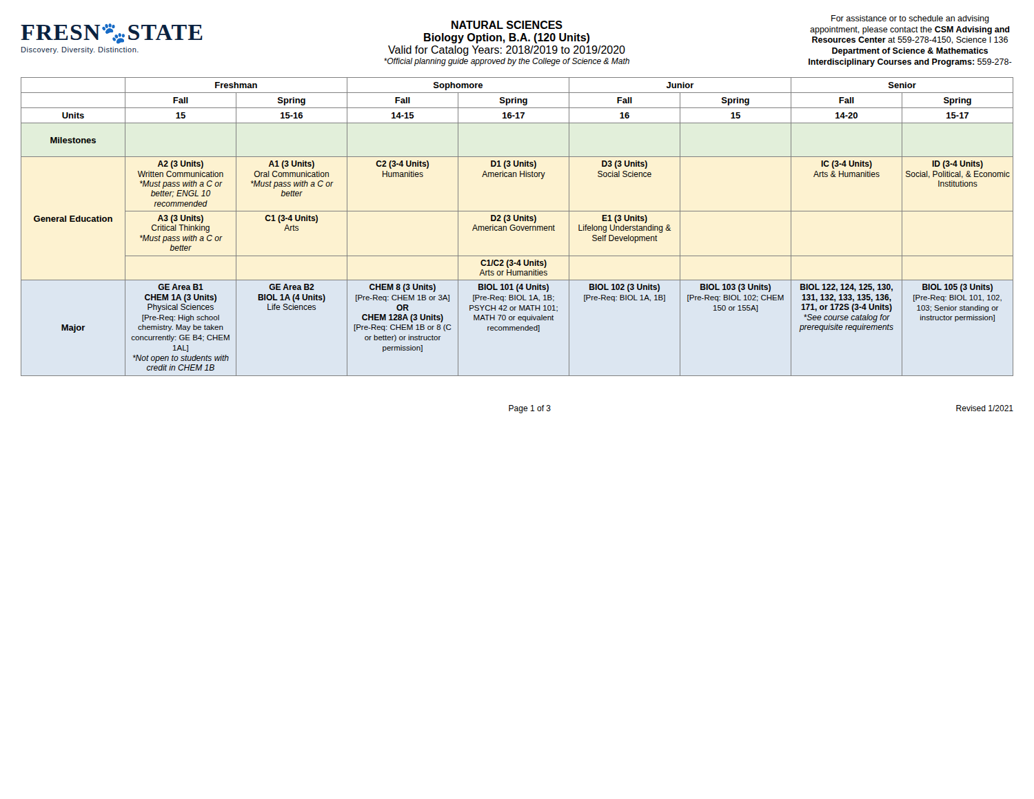FRESN🐾STATE
Discovery. Diversity. Distinction.
NATURAL SCIENCES
Biology Option, B.A. (120 Units)
Valid for Catalog Years: 2018/2019 to 2019/2020
*Official planning guide approved by the College of Science & Math
For assistance or to schedule an advising appointment, please contact the CSM Advising and Resources Center at 559-278-4150, Science I 136
Department of Science & Mathematics Interdisciplinary Courses and Programs: 559-278-
| | Freshman | Sophomore | Junior | Senior |
| --- | --- | --- | --- | --- |
| | Fall | Spring | Fall | Spring | Fall | Spring | Fall | Spring |
| Units | 15 | 15-16 | 14-15 | 16-17 | 16 | 15 | 14-20 | 15-17 |
| Milestones | | | | | | | | |
| General Education | A2 (3 Units) Written Communication *Must pass with a C or better; ENGL 10 recommended | A1 (3 Units) Oral Communication *Must pass with a C or better | C2 (3-4 Units) Humanities | D1 (3 Units) American History | D3 (3 Units) Social Science | | IC (3-4 Units) Arts & Humanities | ID (3-4 Units) Social, Political, & Economic Institutions |
| A3 (3 Units) Critical Thinking *Must pass with a C or better | C1 (3-4 Units) Arts | | D2 (3 Units) American Government | E1 (3 Units) Lifelong Understanding & Self Development | | | |
| | | | C1/C2 (3-4 Units) Arts or Humanities | | | | |
| Major | GE Area B1 CHEM 1A (3 Units) Physical Sciences [Pre-Req: High school chemistry. May be taken concurrently: GE B4; CHEM 1AL] *Not open to students with credit in CHEM 1B | GE Area B2 BIOL 1A (4 Units) Life Sciences | CHEM 8 (3 Units) [Pre-Req: CHEM 1B or 3A] OR CHEM 128A (3 Units) [Pre-Req: CHEM 1B or 8 (C or better) or instructor permission] | BIOL 101 (4 Units) [Pre-Req: BIOL 1A, 1B; PSYCH 42 or MATH 101; MATH 70 or equivalent recommended] | BIOL 102 (3 Units) [Pre-Req: BIOL 1A, 1B] | BIOL 103 (3 Units) [Pre-Req: BIOL 102; CHEM 150 or 155A] | BIOL 122, 124, 125, 130, 131, 132, 133, 135, 136, 171, or 172S (3-4 Units) *See course catalog for prerequisite requirements | BIOL 105 (3 Units) [Pre-Req: BIOL 101, 102, 103; Senior standing or instructor permission] |
Page 1 of 3
Revised 1/2021